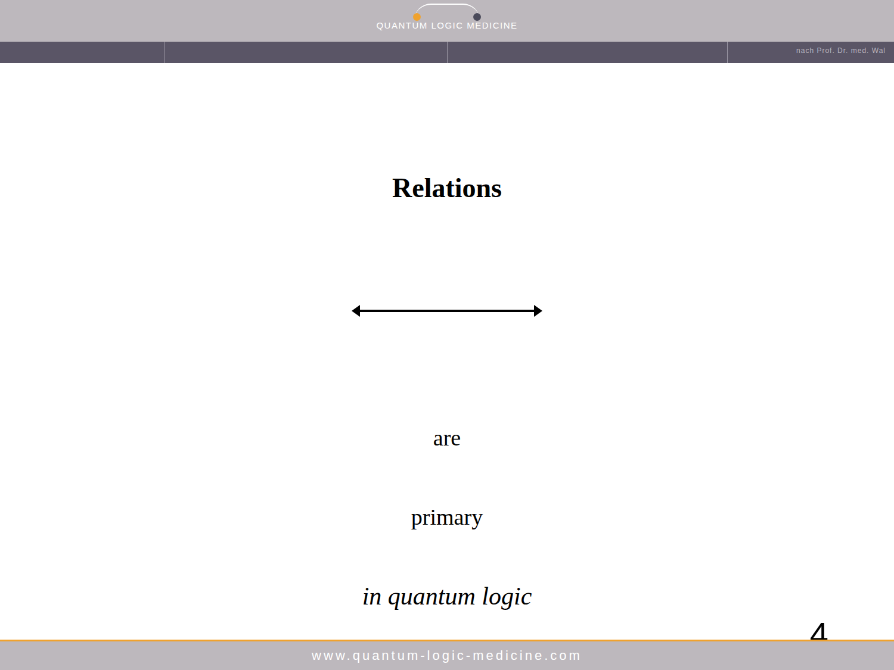QUANTUM LOGIC MEDICINE
nach Prof. Dr. med. Wal
Relations
are
primary
in quantum logic
4
www.quantum-logic-medicine.com